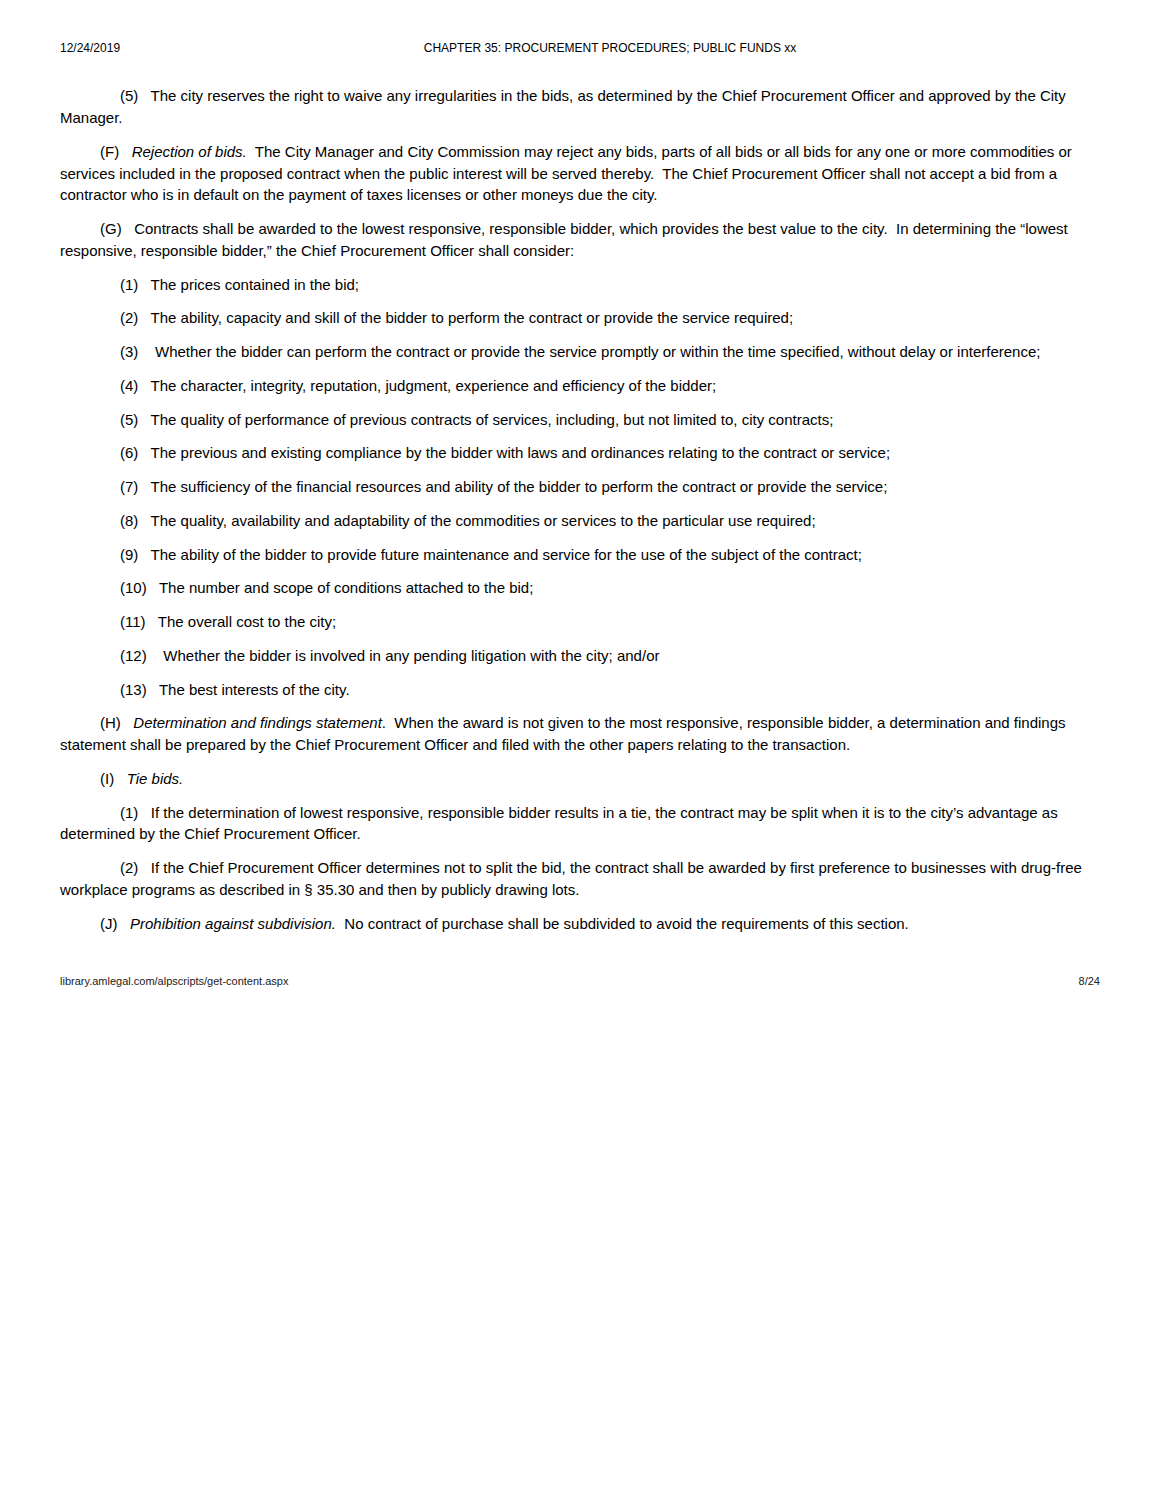12/24/2019
CHAPTER 35: PROCUREMENT PROCEDURES; PUBLIC FUNDS xx
(5) The city reserves the right to waive any irregularities in the bids, as determined by the Chief Procurement Officer and approved by the City Manager.
(F) Rejection of bids. The City Manager and City Commission may reject any bids, parts of all bids or all bids for any one or more commodities or services included in the proposed contract when the public interest will be served thereby. The Chief Procurement Officer shall not accept a bid from a contractor who is in default on the payment of taxes licenses or other moneys due the city.
(G) Contracts shall be awarded to the lowest responsive, responsible bidder, which provides the best value to the city. In determining the “lowest responsive, responsible bidder,” the Chief Procurement Officer shall consider:
(1) The prices contained in the bid;
(2) The ability, capacity and skill of the bidder to perform the contract or provide the service required;
(3) Whether the bidder can perform the contract or provide the service promptly or within the time specified, without delay or interference;
(4) The character, integrity, reputation, judgment, experience and efficiency of the bidder;
(5) The quality of performance of previous contracts of services, including, but not limited to, city contracts;
(6) The previous and existing compliance by the bidder with laws and ordinances relating to the contract or service;
(7) The sufficiency of the financial resources and ability of the bidder to perform the contract or provide the service;
(8) The quality, availability and adaptability of the commodities or services to the particular use required;
(9) The ability of the bidder to provide future maintenance and service for the use of the subject of the contract;
(10) The number and scope of conditions attached to the bid;
(11) The overall cost to the city;
(12) Whether the bidder is involved in any pending litigation with the city; and/or
(13) The best interests of the city.
(H) Determination and findings statement. When the award is not given to the most responsive, responsible bidder, a determination and findings statement shall be prepared by the Chief Procurement Officer and filed with the other papers relating to the transaction.
(I) Tie bids.
(1) If the determination of lowest responsive, responsible bidder results in a tie, the contract may be split when it is to the city’s advantage as determined by the Chief Procurement Officer.
(2) If the Chief Procurement Officer determines not to split the bid, the contract shall be awarded by first preference to businesses with drug-free workplace programs as described in § 35.30 and then by publicly drawing lots.
(J) Prohibition against subdivision. No contract of purchase shall be subdivided to avoid the requirements of this section.
library.amlegal.com/alpscripts/get-content.aspx
8/24